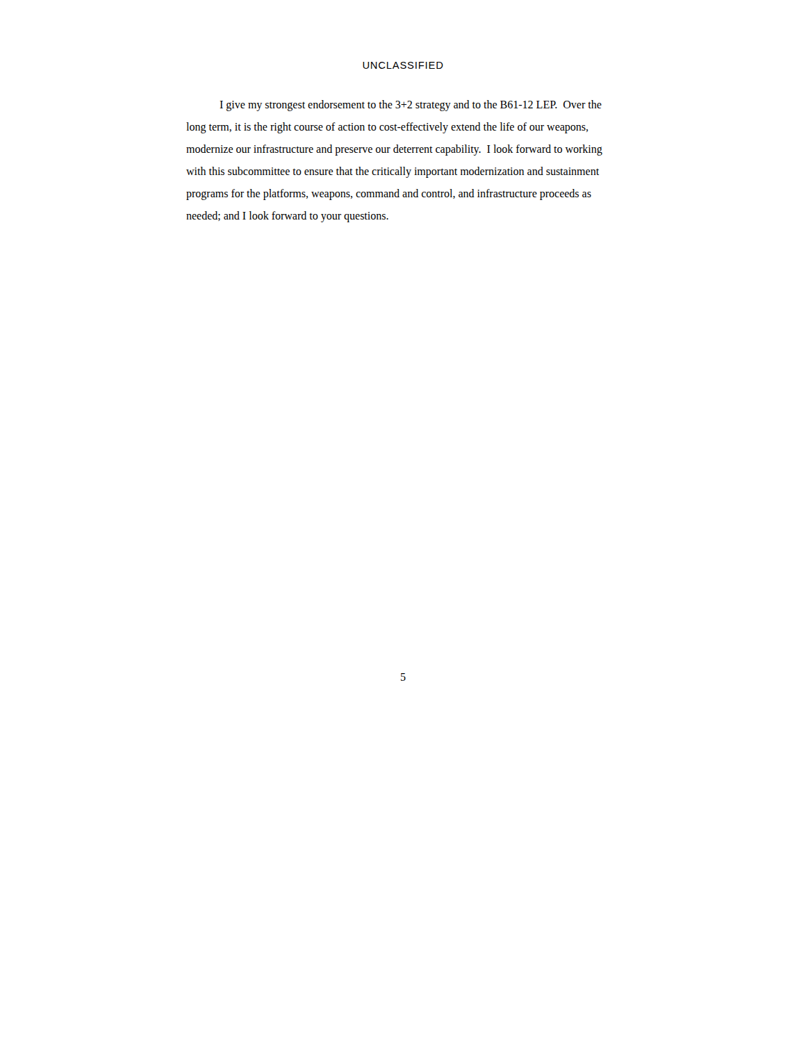UNCLASSIFIED
I give my strongest endorsement to the 3+2 strategy and to the B61-12 LEP. Over the long term, it is the right course of action to cost-effectively extend the life of our weapons, modernize our infrastructure and preserve our deterrent capability. I look forward to working with this subcommittee to ensure that the critically important modernization and sustainment programs for the platforms, weapons, command and control, and infrastructure proceeds as needed; and I look forward to your questions.
5